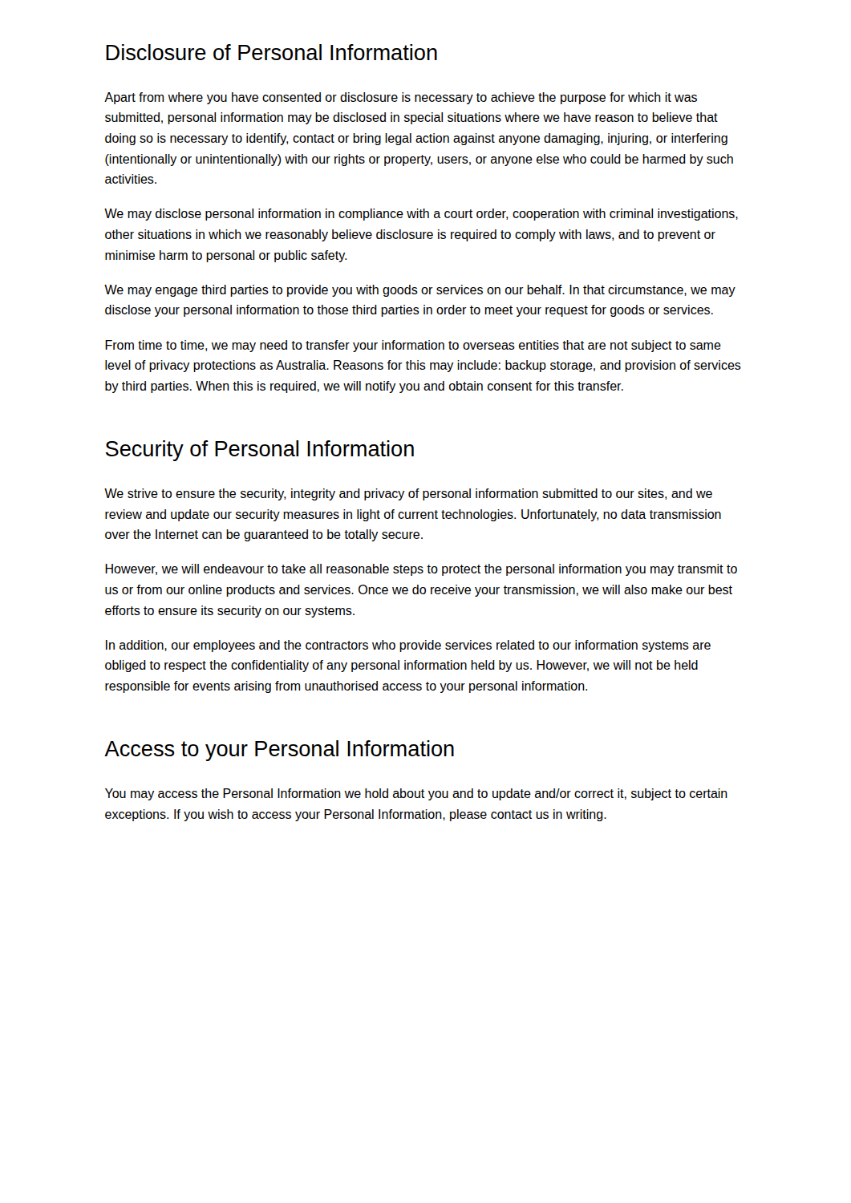Disclosure of Personal Information
Apart from where you have consented or disclosure is necessary to achieve the purpose for which it was submitted, personal information may be disclosed in special situations where we have reason to believe that doing so is necessary to identify, contact or bring legal action against anyone damaging, injuring, or interfering (intentionally or unintentionally) with our rights or property, users, or anyone else who could be harmed by such activities.
We may disclose personal information in compliance with a court order, cooperation with criminal investigations, other situations in which we reasonably believe disclosure is required to comply with laws, and to prevent or minimise harm to personal or public safety.
We may engage third parties to provide you with goods or services on our behalf. In that circumstance, we may disclose your personal information to those third parties in order to meet your request for goods or services.
From time to time, we may need to transfer your information to overseas entities that are not subject to same level of privacy protections as Australia. Reasons for this may include: backup storage, and provision of services by third parties. When this is required, we will notify you and obtain consent for this transfer.
Security of Personal Information
We strive to ensure the security, integrity and privacy of personal information submitted to our sites, and we review and update our security measures in light of current technologies. Unfortunately, no data transmission over the Internet can be guaranteed to be totally secure.
However, we will endeavour to take all reasonable steps to protect the personal information you may transmit to us or from our online products and services. Once we do receive your transmission, we will also make our best efforts to ensure its security on our systems.
In addition, our employees and the contractors who provide services related to our information systems are obliged to respect the confidentiality of any personal information held by us. However, we will not be held responsible for events arising from unauthorised access to your personal information.
Access to your Personal Information
You may access the Personal Information we hold about you and to update and/or correct it, subject to certain exceptions. If you wish to access your Personal Information, please contact us in writing.